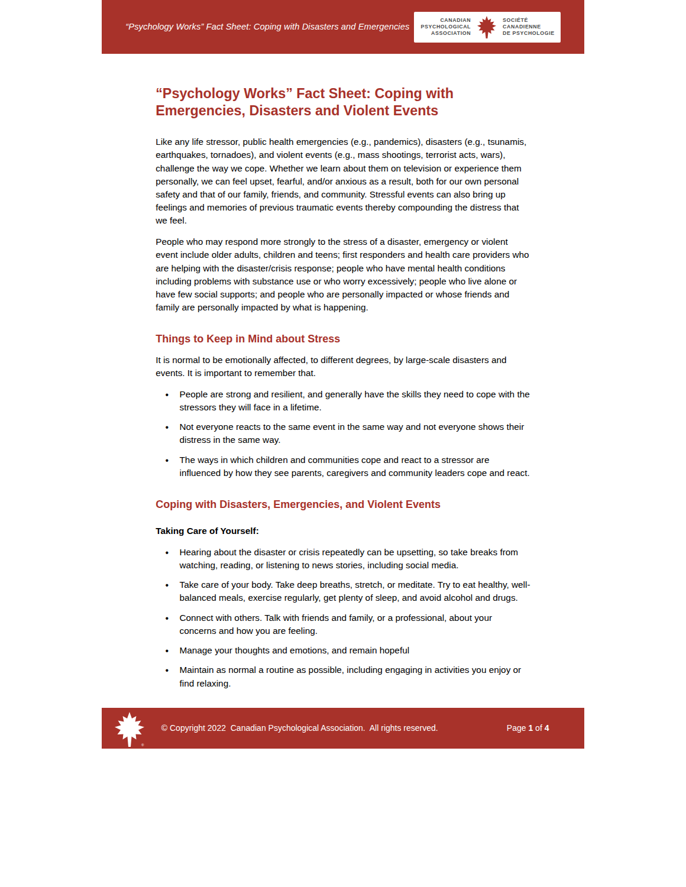“Psychology Works” Fact Sheet: Coping with Disasters and Emergencies
Canadian
Psychological
Association
Société
Canadienne
de Psychologie
“Psychology Works” Fact Sheet: Coping with Emergencies, Disasters and Violent Events
Like any life stressor, public health emergencies (e.g., pandemics), disasters (e.g., tsunamis, earthquakes, tornadoes), and violent events (e.g., mass shootings, terrorist acts, wars), challenge the way we cope. Whether we learn about them on television or experience them personally, we can feel upset, fearful, and/or anxious as a result, both for our own personal safety and that of our family, friends, and community. Stressful events can also bring up feelings and memories of previous traumatic events thereby compounding the distress that we feel.
People who may respond more strongly to the stress of a disaster, emergency or violent event include older adults, children and teens; first responders and health care providers who are helping with the disaster/crisis response; people who have mental health conditions including problems with substance use or who worry excessively; people who live alone or have few social supports; and people who are personally impacted or whose friends and family are personally impacted by what is happening.
Things to Keep in Mind about Stress
It is normal to be emotionally affected, to different degrees, by large-scale disasters and events. It is important to remember that.
People are strong and resilient, and generally have the skills they need to cope with the stressors they will face in a lifetime.
Not everyone reacts to the same event in the same way and not everyone shows their distress in the same way.
The ways in which children and communities cope and react to a stressor are influenced by how they see parents, caregivers and community leaders cope and react.
Coping with Disasters, Emergencies, and Violent Events
Taking Care of Yourself:
Hearing about the disaster or crisis repeatedly can be upsetting, so take breaks from watching, reading, or listening to news stories, including social media.
Take care of your body. Take deep breaths, stretch, or meditate. Try to eat healthy, well-balanced meals, exercise regularly, get plenty of sleep, and avoid alcohol and drugs.
Connect with others. Talk with friends and family, or a professional, about your concerns and how you are feeling.
Manage your thoughts and emotions, and remain hopeful
Maintain as normal a routine as possible, including engaging in activities you enjoy or find relaxing.
®
© Copyright 2022 Canadian Psychological Association. All rights reserved.
Page 1 of 4